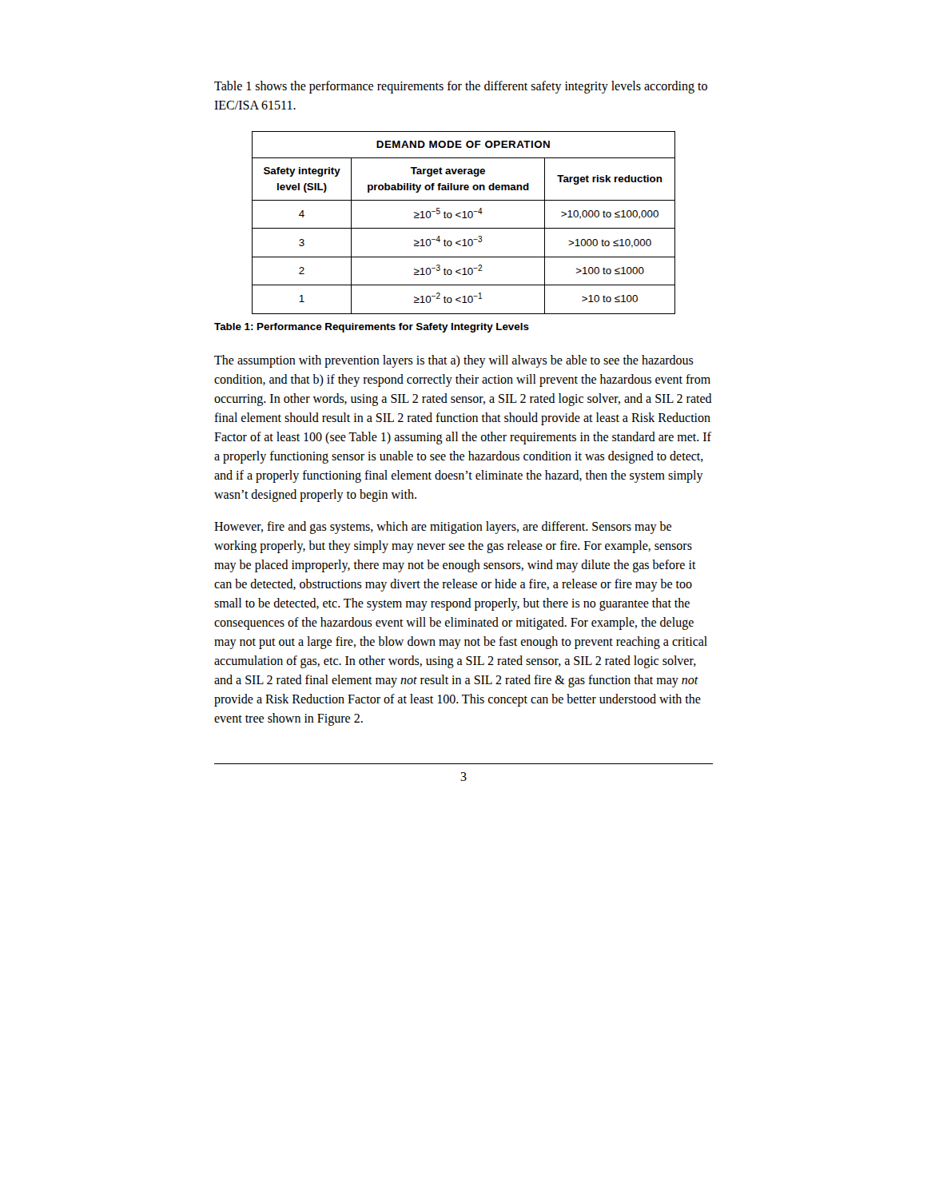Table 1 shows the performance requirements for the different safety integrity levels according to IEC/ISA 61511.
| DEMAND MODE OF OPERATION |
| --- |
| Safety integrity level (SIL) | Target average probability of failure on demand | Target risk reduction |
| 4 | ≥10 −5 to <10 −4 | >10,000 to ≤100,000 |
| 3 | ≥10 −4 to <10 −3 | >1000 to ≤10,000 |
| 2 | ≥10 −3 to <10 −2 | >100 to ≤1000 |
| 1 | ≥10 −2 to <10 −1 | >10 to ≤100 |
Table 1: Performance Requirements for Safety Integrity Levels
The assumption with prevention layers is that a) they will always be able to see the hazardous condition, and that b) if they respond correctly their action will prevent the hazardous event from occurring. In other words, using a SIL 2 rated sensor, a SIL 2 rated logic solver, and a SIL 2 rated final element should result in a SIL 2 rated function that should provide at least a Risk Reduction Factor of at least 100 (see Table 1) assuming all the other requirements in the standard are met. If a properly functioning sensor is unable to see the hazardous condition it was designed to detect, and if a properly functioning final element doesn’t eliminate the hazard, then the system simply wasn’t designed properly to begin with.
However, fire and gas systems, which are mitigation layers, are different. Sensors may be working properly, but they simply may never see the gas release or fire. For example, sensors may be placed improperly, there may not be enough sensors, wind may dilute the gas before it can be detected, obstructions may divert the release or hide a fire, a release or fire may be too small to be detected, etc. The system may respond properly, but there is no guarantee that the consequences of the hazardous event will be eliminated or mitigated. For example, the deluge may not put out a large fire, the blow down may not be fast enough to prevent reaching a critical accumulation of gas, etc. In other words, using a SIL 2 rated sensor, a SIL 2 rated logic solver, and a SIL 2 rated final element may not result in a SIL 2 rated fire & gas function that may not provide a Risk Reduction Factor of at least 100. This concept can be better understood with the event tree shown in Figure 2.
3